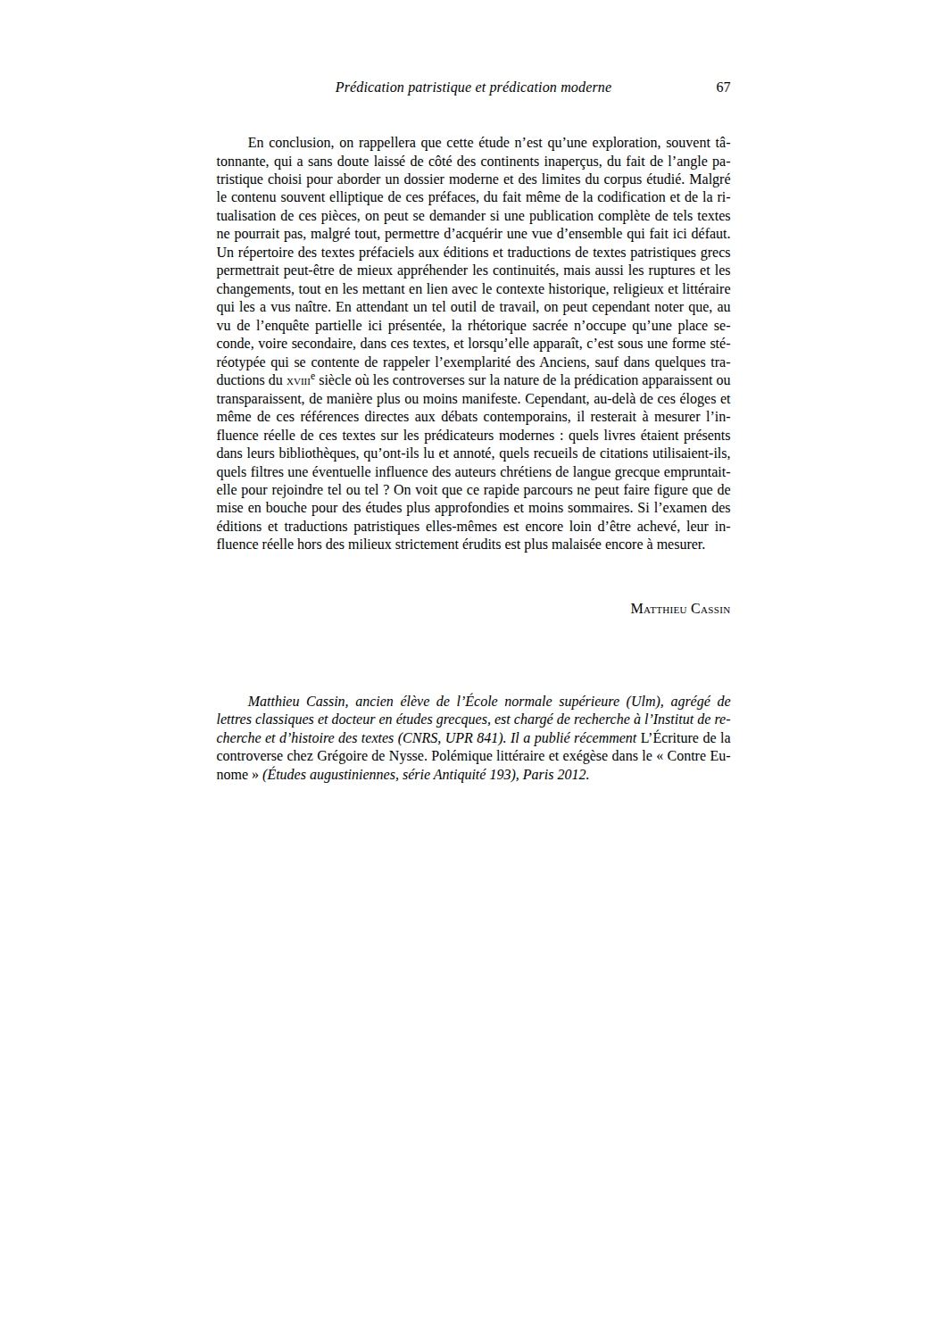Prédication patristique et prédication moderne 67
En conclusion, on rappellera que cette étude n’est qu’une exploration, souvent tâtonnante, qui a sans doute laissé de côté des continents inaperçus, du fait de l’angle patristique choisi pour aborder un dossier moderne et des limites du corpus étudié. Malgré le contenu souvent elliptique de ces préfaces, du fait même de la codification et de la ritualisation de ces pièces, on peut se demander si une publication complète de tels textes ne pourrait pas, malgré tout, permettre d’acquérir une vue d’ensemble qui fait ici défaut. Un répertoire des textes préfaciels aux éditions et traductions de textes patristiques grecs permettrait peut-être de mieux appréhender les continuités, mais aussi les ruptures et les changements, tout en les mettant en lien avec le contexte historique, religieux et littéraire qui les a vus naître. En attendant un tel outil de travail, on peut cependant noter que, au vu de l’enquête partielle ici présentée, la rhétorique sacrée n’occupe qu’une place seconde, voire secondaire, dans ces textes, et lorsqu’elle apparaît, c’est sous une forme stéréotypée qui se contente de rappeler l’exemplarité des Anciens, sauf dans quelques traductions du xviiie siècle où les controverses sur la nature de la prédication apparaissent ou transparaissent, de manière plus ou moins manifeste. Cependant, au-delà de ces éloges et même de ces références directes aux débats contemporains, il resterait à mesurer l’influence réelle de ces textes sur les prédicateurs modernes : quels livres étaient présents dans leurs bibliothèques, qu’ont-ils lu et annoté, quels recueils de citations utilisaient-ils, quels filtres une éventuelle influence des auteurs chrétiens de langue grecque empruntait-elle pour rejoindre tel ou tel ? On voit que ce rapide parcours ne peut faire figure que de mise en bouche pour des études plus approfondies et moins sommaires. Si l’examen des éditions et traductions patristiques elles-mêmes est encore loin d’être achevé, leur influence réelle hors des milieux strictement érudits est plus malaisée encore à mesurer.
Matthieu Cassin
Matthieu Cassin, ancien élève de l’École normale supérieure (Ulm), agrégé de lettres classiques et docteur en études grecques, est chargé de recherche à l’Institut de recherche et d’histoire des textes (CNRS, UPR 841). Il a publié récemment L’Écriture de la controverse chez Grégoire de Nysse. Polémique littéraire et exégèse dans le « Contre Eunome » (Études augustiniennes, série Antiquité 193), Paris 2012.